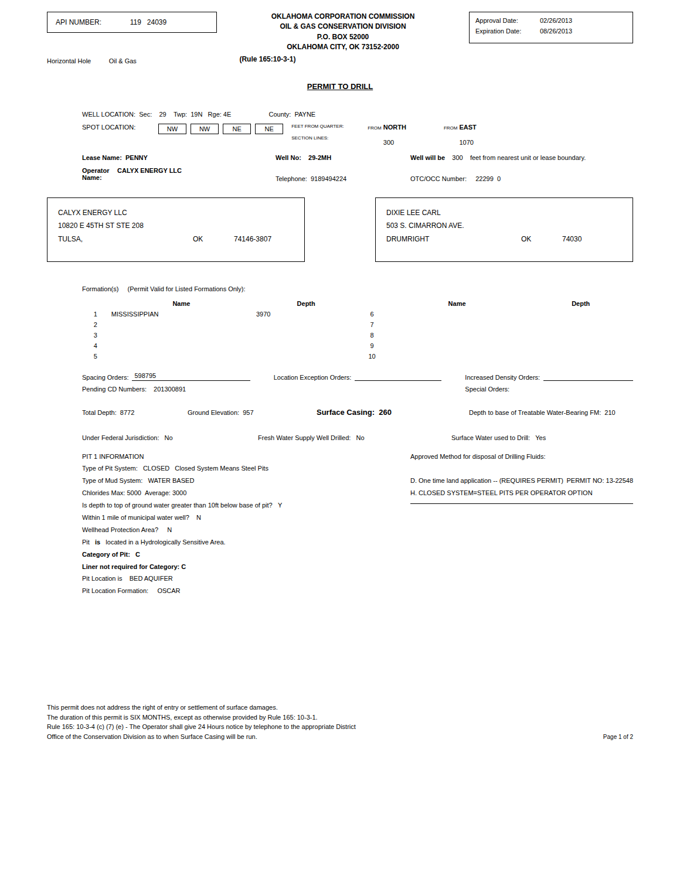API NUMBER: 119 24039
OKLAHOMA CORPORATION COMMISSION
OIL & GAS CONSERVATION DIVISION
P.O. BOX 52000
OKLAHOMA CITY, OK 73152-2000
Approval Date: 02/26/2013
Expiration Date: 08/26/2013
Horizontal Hole Oil & Gas
(Rule 165:10-3-1)
PERMIT TO DRILL
WELL LOCATION: Sec: 29 Twp: 19N Rge: 4E County: PAYNE
SPOT LOCATION:
NW NW NE NE
FEET FROM QUARTER:
SECTION LINES:
FROM NORTH FROM EAST
FROM 300 FROM 1070
Lease Name: PENNY
Well No: 29-2MH
Well will be 300 feet from nearest unit or lease boundary.
Operator
Name:
CALYX ENERGY LLC
Telephone: 9189494224
OTC/OCC Number: 22299 0
CALYX ENERGY LLC
10820 E 45TH ST STE 208
TULSA, OK 74146-3807
DIXIE LEE CARL
503 S. CIMARRON AVE.
DRUMRIGHT OK 74030
Formation(s) (Permit Valid for Listed Formations Only):
| | Name | Depth | | Name | Depth |
| 1 | MISSISSIPPIAN | 3970 | 6 | | |
| 2 | | | 7 | | |
| 3 | | | 8 | | |
| 4 | | | 9 | | |
| 5 | | | 10 | | |
Spacing Orders: 598795
Location Exception Orders:
Increased Density Orders:
Pending CD Numbers: 201300891
Special Orders:
Total Depth: 8772
Ground Elevation: 957
Surface Casing: 260
Depth to base of Treatable Water-Bearing FM: 210
Under Federal Jurisdiction: No
Fresh Water Supply Well Drilled: No
Surface Water used to Drill: Yes
PIT 1 INFORMATION
Type of Pit System: CLOSED Closed System Means Steel Pits
Type of Mud System: WATER BASED
Chlorides Max: 5000 Average: 3000
Is depth to top of ground water greater than 10ft below base of pit? Y
Within 1 mile of municipal water well? N
Wellhead Protection Area? N
Pit is located in a Hydrologically Sensitive Area.
Category of Pit: C
Liner not required for Category: C
Pit Location is BED AQUIFER
Pit Location Formation: OSCAR
Approved Method for disposal of Drilling Fluids:
D. One time land application -- (REQUIRES PERMIT) PERMIT NO: 13-22548
H. CLOSED SYSTEM=STEEL PITS PER OPERATOR OPTION
This permit does not address the right of entry or settlement of surface damages.
The duration of this permit is SIX MONTHS, except as otherwise provided by Rule 165: 10-3-1.
Rule 165: 10-3-4 (c) (7) (e) - The Operator shall give 24 Hours notice by telephone to the appropriate District
Office of the Conservation Division as to when Surface Casing will be run. Page 1 of 2